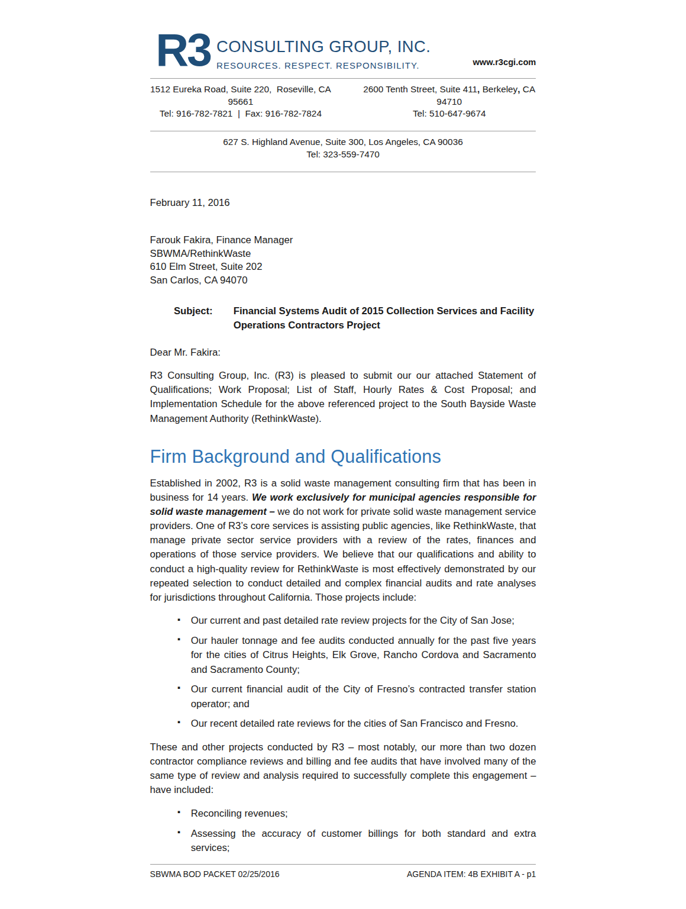R3
CONSULTING GROUP, INC.
RESOURCES. RESPECT. RESPONSIBILITY.
www.r3cgi.com
1512 Eureka Road, Suite 220, Roseville, CA 95661
Tel: 916-782-7821 | Fax: 916-782-7824
2600 Tenth Street, Suite 411, Berkeley, CA 94710
Tel: 510-647-9674
627 S. Highland Avenue, Suite 300, Los Angeles, CA 90036
Tel: 323-559-7470
February 11, 2016
Farouk Fakira, Finance Manager
SBWMA/RethinkWaste
610 Elm Street, Suite 202
San Carlos, CA 94070
Subject:
Financial Systems Audit of 2015 Collection Services and Facility Operations Contractors Project
Dear Mr. Fakira:
R3 Consulting Group, Inc. (R3) is pleased to submit our our attached Statement of Qualifications; Work Proposal; List of Staff, Hourly Rates & Cost Proposal; and Implementation Schedule for the above referenced project to the South Bayside Waste Management Authority (RethinkWaste).
Firm Background and Qualifications
Established in 2002, R3 is a solid waste management consulting firm that has been in business for 14 years. We work exclusively for municipal agencies responsible for solid waste management – we do not work for private solid waste management service providers. One of R3’s core services is assisting public agencies, like RethinkWaste, that manage private sector service providers with a review of the rates, finances and operations of those service providers. We believe that our qualifications and ability to conduct a high-quality review for RethinkWaste is most effectively demonstrated by our repeated selection to conduct detailed and complex financial audits and rate analyses for jurisdictions throughout California. Those projects include:
Our current and past detailed rate review projects for the City of San Jose;
Our hauler tonnage and fee audits conducted annually for the past five years for the cities of Citrus Heights, Elk Grove, Rancho Cordova and Sacramento and Sacramento County;
Our current financial audit of the City of Fresno’s contracted transfer station operator; and
Our recent detailed rate reviews for the cities of San Francisco and Fresno.
These and other projects conducted by R3 – most notably, our more than two dozen contractor compliance reviews and billing and fee audits that have involved many of the same type of review and analysis required to successfully complete this engagement – have included:
Reconciling revenues;
Assessing the accuracy of customer billings for both standard and extra services;
SBWMA BOD PACKET 02/25/2016
AGENDA ITEM: 4B EXHIBIT A - p1